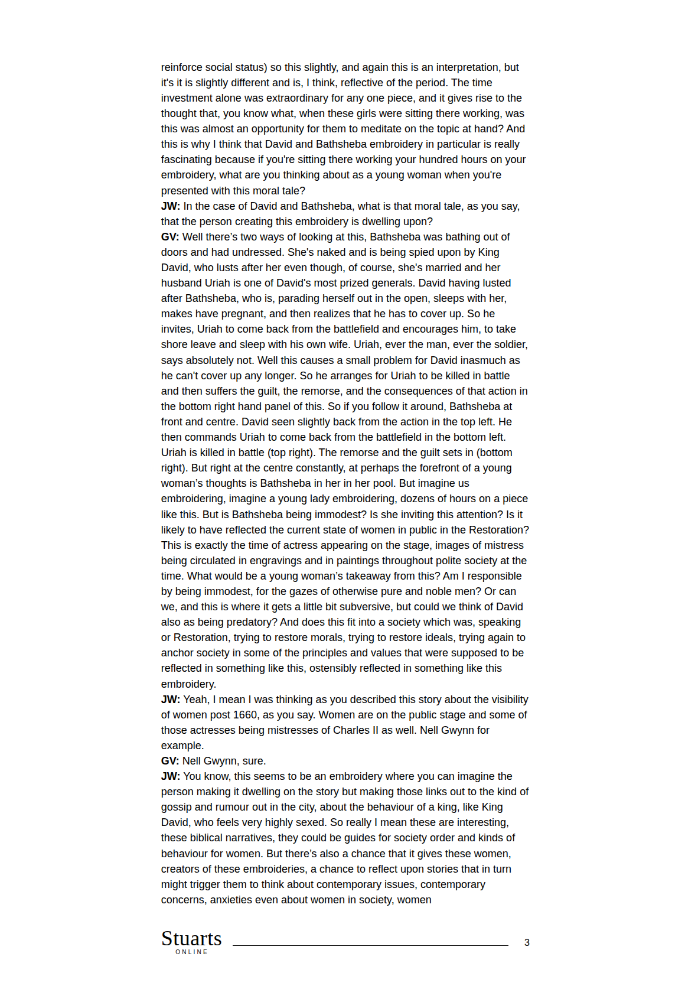reinforce social status) so this slightly, and again this is an interpretation, but it's it is slightly different and is, I think, reflective of the period. The time investment alone was extraordinary for any one piece, and it gives rise to the thought that, you know what, when these girls were sitting there working, was this was almost an opportunity for them to meditate on the topic at hand? And this is why I think that David and Bathsheba embroidery in particular is really fascinating because if you're sitting there working your hundred hours on your embroidery, what are you thinking about as a young woman when you're presented with this moral tale?
JW: In the case of David and Bathsheba, what is that moral tale, as you say, that the person creating this embroidery is dwelling upon?
GV: Well there’s two ways of looking at this, Bathsheba was bathing out of doors and had undressed. She's naked and is being spied upon by King David, who lusts after her even though, of course, she's married and her husband Uriah is one of David's most prized generals. David having lusted after Bathsheba, who is, parading herself out in the open, sleeps with her, makes have pregnant, and then realizes that he has to cover up. So he invites, Uriah to come back from the battlefield and encourages him, to take shore leave and sleep with his own wife. Uriah, ever the man, ever the soldier, says absolutely not. Well this causes a small problem for David inasmuch as he can't cover up any longer. So he arranges for Uriah to be killed in battle and then suffers the guilt, the remorse, and the consequences of that action in the bottom right hand panel of this. So if you follow it around, Bathsheba at front and centre. David seen slightly back from the action in the top left. He then commands Uriah to come back from the battlefield in the bottom left. Uriah is killed in battle (top right). The remorse and the guilt sets in (bottom right). But right at the centre constantly, at perhaps the forefront of a young woman’s thoughts is Bathsheba in her in her pool. But imagine us embroidering, imagine a young lady embroidering, dozens of hours on a piece like this. But is Bathsheba being immodest? Is she inviting this attention? Is it likely to have reflected the current state of women in public in the Restoration? This is exactly the time of actress appearing on the stage, images of mistress being circulated in engravings and in paintings throughout polite society at the time. What would be a young woman’s takeaway from this? Am I responsible by being immodest, for the gazes of otherwise pure and noble men? Or can we, and this is where it gets a little bit subversive, but could we think of David also as being predatory? And does this fit into a society which was, speaking or Restoration, trying to restore morals, trying to restore ideals, trying again to anchor society in some of the principles and values that were supposed to be reflected in something like this, ostensibly reflected in something like this embroidery.
JW: Yeah, I mean I was thinking as you described this story about the visibility of women post 1660, as you say. Women are on the public stage and some of those actresses being mistresses of Charles II as well. Nell Gwynn for example.
GV: Nell Gwynn, sure.
JW: You know, this seems to be an embroidery where you can imagine the person making it dwelling on the story but making those links out to the kind of gossip and rumour out in the city, about the behaviour of a king, like King David, who feels very highly sexed. So really I mean these are interesting, these biblical narratives, they could be guides for society order and kinds of behaviour for women. But there’s also a chance that it gives these women, creators of these embroideries, a chance to reflect upon stories that in turn might trigger them to think about contemporary issues, contemporary concerns, anxieties even about women in society, women
Stuarts ONLINE
3